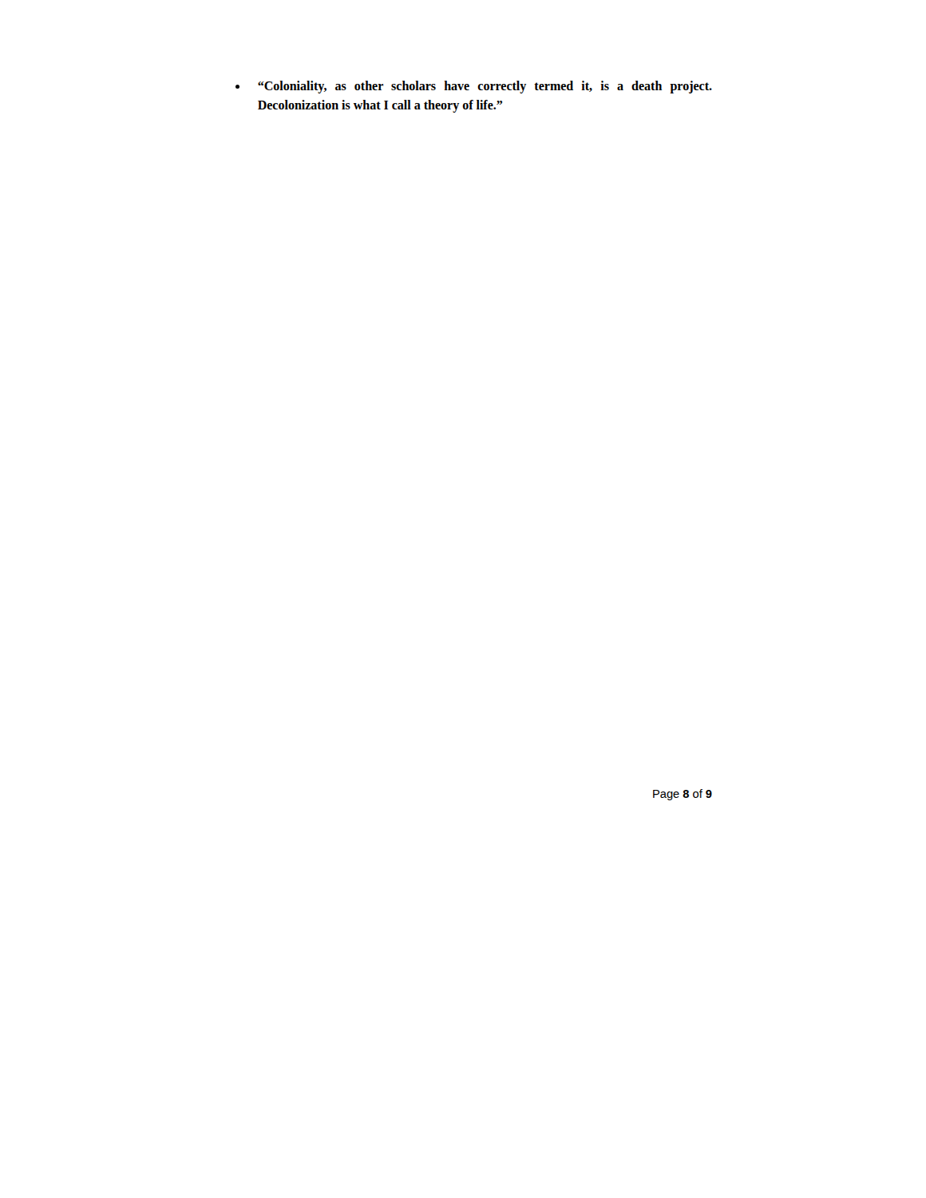“Coloniality, as other scholars have correctly termed it, is a death project. Decolonization is what I call a theory of life.”
Page 8 of 9